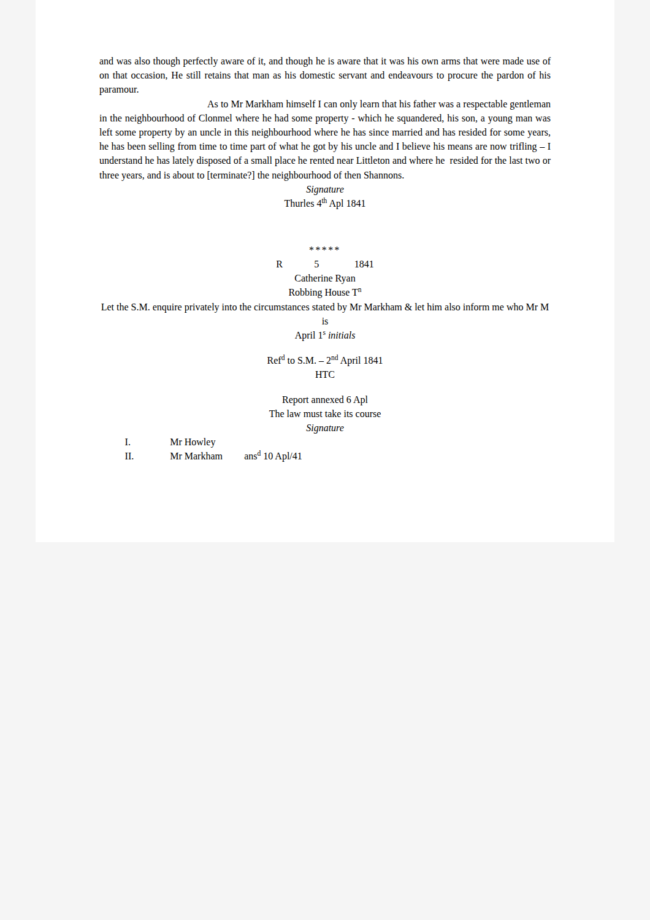and was also though perfectly aware of it, and though he is aware that it was his own arms that were made use of on that occasion, He still retains that man as his domestic servant and endeavours to procure the pardon of his paramour.
As to Mr Markham himself I can only learn that his father was a respectable gentleman in the neighbourhood of Clonmel where he had some property - which he squandered, his son, a young man was left some property by an uncle in this neighbourhood where he has since married and has resided for some years, he has been selling from time to time part of what he got by his uncle and I believe his means are now trifling – I understand he has lately disposed of a small place he rented near Littleton and where he resided for the last two or three years, and is about to [terminate?] the neighbourhood of then Shannons.
Signature
Thurles 4th Apl 1841
*****
R 5 1841
Catherine Ryan
Robbing House Tn
Let the S.M. enquire privately into the circumstances stated by Mr Markham & let him also inform me who Mr M is
April 1s initials
Refd to S.M. – 2nd April 1841
HTC
Report annexed 6 Apl
The law must take its course
Signature
I. Mr Howley
II. Mr Markhamansd 10 Apl/41